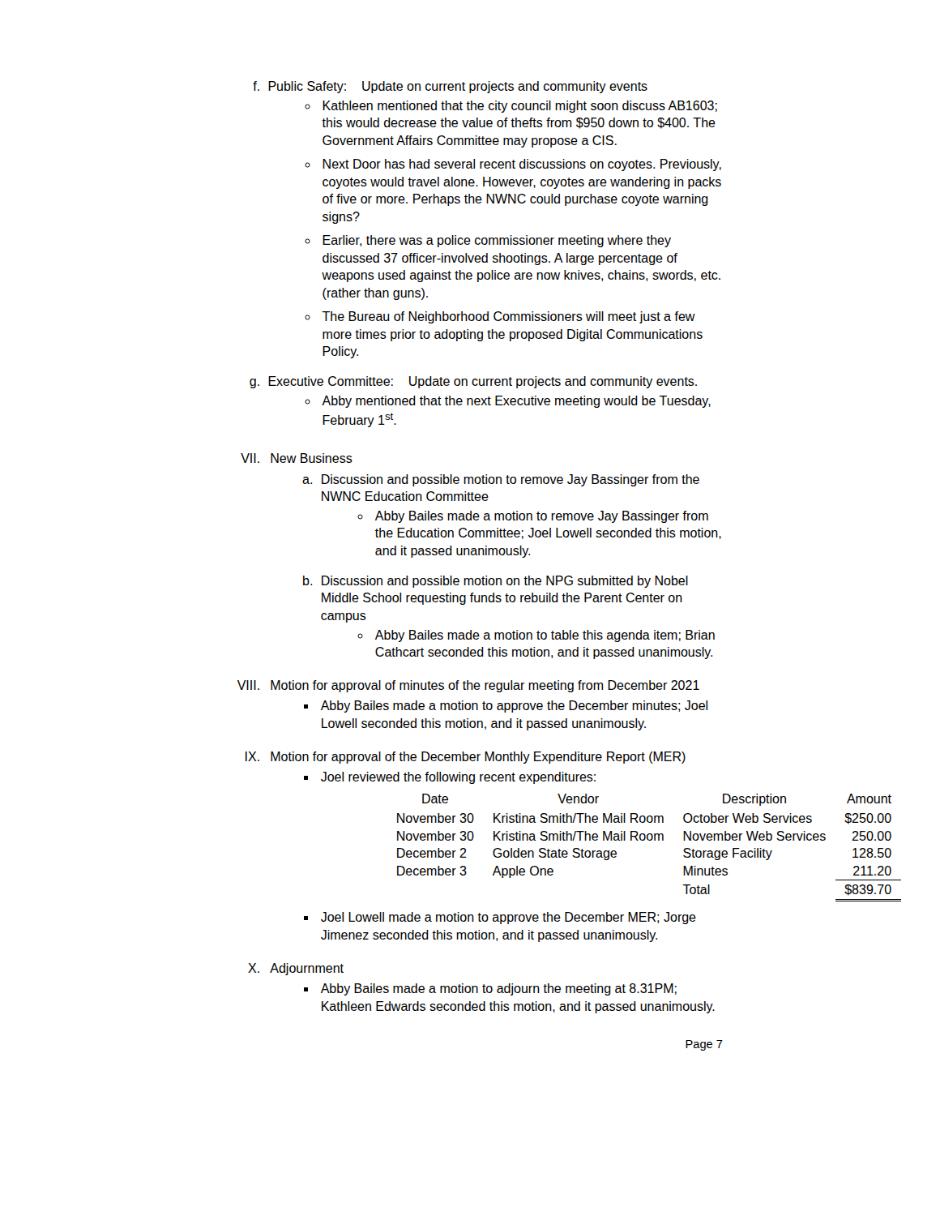Public Safety: Update on current projects and community events
Kathleen mentioned that the city council might soon discuss AB1603; this would decrease the value of thefts from $950 down to $400. The Government Affairs Committee may propose a CIS.
Next Door has had several recent discussions on coyotes. Previously, coyotes would travel alone. However, coyotes are wandering in packs of five or more. Perhaps the NWNC could purchase coyote warning signs?
Earlier, there was a police commissioner meeting where they discussed 37 officer-involved shootings. A large percentage of weapons used against the police are now knives, chains, swords, etc. (rather than guns).
The Bureau of Neighborhood Commissioners will meet just a few more times prior to adopting the proposed Digital Communications Policy.
Executive Committee: Update on current projects and community events.
Abby mentioned that the next Executive meeting would be Tuesday, February 1st.
New Business
Discussion and possible motion to remove Jay Bassinger from the NWNC Education Committee
Abby Bailes made a motion to remove Jay Bassinger from the Education Committee; Joel Lowell seconded this motion, and it passed unanimously.
Discussion and possible motion on the NPG submitted by Nobel Middle School requesting funds to rebuild the Parent Center on campus
Abby Bailes made a motion to table this agenda item; Brian Cathcart seconded this motion, and it passed unanimously.
Motion for approval of minutes of the regular meeting from December 2021
Abby Bailes made a motion to approve the December minutes; Joel Lowell seconded this motion, and it passed unanimously.
Motion for approval of the December Monthly Expenditure Report (MER)
Joel reviewed the following recent expenditures:
| Date | Vendor | Description | Amount |
| --- | --- | --- | --- |
| November 30 | Kristina Smith/The Mail Room | October Web Services | $250.00 |
| November 30 | Kristina Smith/The Mail Room | November Web Services | 250.00 |
| December 2 | Golden State Storage | Storage Facility | 128.50 |
| December 3 | Apple One | Minutes | 211.20 |
| | | Total | $839.70 |
Joel Lowell made a motion to approve the December MER; Jorge Jimenez seconded this motion, and it passed unanimously.
Adjournment
Abby Bailes made a motion to adjourn the meeting at 8.31PM; Kathleen Edwards seconded this motion, and it passed unanimously.
Page 7